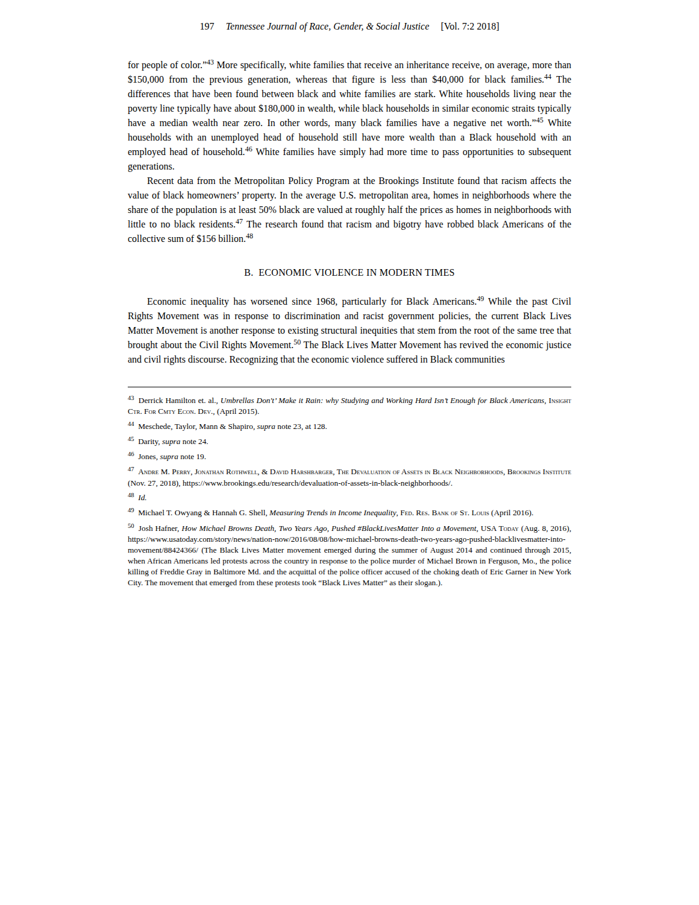197 Tennessee Journal of Race, Gender, & Social Justice[Vol. 7:2 2018]
for people of color.”43 More specifically, white families that receive an inheritance receive, on average, more than $150,000 from the previous generation, whereas that figure is less than $40,000 for black families.44 The differences that have been found between black and white families are stark. White households living near the poverty line typically have about $180,000 in wealth, while black households in similar economic straits typically have a median wealth near zero. In other words, many black families have a negative net worth.”45 White households with an unemployed head of household still have more wealth than a Black household with an employed head of household.46 White families have simply had more time to pass opportunities to subsequent generations.
Recent data from the Metropolitan Policy Program at the Brookings Institute found that racism affects the value of black homeowners’ property. In the average U.S. metropolitan area, homes in neighborhoods where the share of the population is at least 50% black are valued at roughly half the prices as homes in neighborhoods with little to no black residents.47 The research found that racism and bigotry have robbed black Americans of the collective sum of $156 billion.48
B. ECONOMIC VIOLENCE IN MODERN TIMES
Economic inequality has worsened since 1968, particularly for Black Americans.49 While the past Civil Rights Movement was in response to discrimination and racist government policies, the current Black Lives Matter Movement is another response to existing structural inequities that stem from the root of the same tree that brought about the Civil Rights Movement.50 The Black Lives Matter Movement has revived the economic justice and civil rights discourse. Recognizing that the economic violence suffered in Black communities
43 Derrick Hamilton et. al., Umbrellas Don't’ Make it Rain: why Studying and Working Hard Isn’t Enough for Black Americans, Insight Ctr. For Cmty Econ. Dev., (April 2015).
44 Meschede, Taylor, Mann & Shapiro, supra note 23, at 128.
45 Darity, supra note 24.
46 Jones, supra note 19.
47 Andre M. Perry, Jonathan Rothwell, & David Harshbarger, The Devaluation of Assets in Black Neighborhoods, Brookings Institute (Nov. 27, 2018), https://www.brookings.edu/research/devaluation-of-assets-in-black-neighborhoods/.
48 Id.
49 Michael T. Owyang & Hannah G. Shell, Measuring Trends in Income Inequality, Fed. Res. Bank of St. Louis (April 2016).
50 Josh Hafner, How Michael Browns Death, Two Years Ago, Pushed #BlackLivesMatter Into a Movement, USA Today (Aug. 8, 2016), https://www.usatoday.com/story/news/nation-now/2016/08/08/how-michael-browns-death-two-years-ago-pushed-blacklivesmatter-into-movement/88424366/ (The Black Lives Matter movement emerged during the summer of August 2014 and continued through 2015, when African Americans led protests across the country in response to the police murder of Michael Brown in Ferguson, Mo., the police killing of Freddie Gray in Baltimore Md. and the acquittal of the police officer accused of the choking death of Eric Garner in New York City. The movement that emerged from these protests took “Black Lives Matter” as their slogan.).